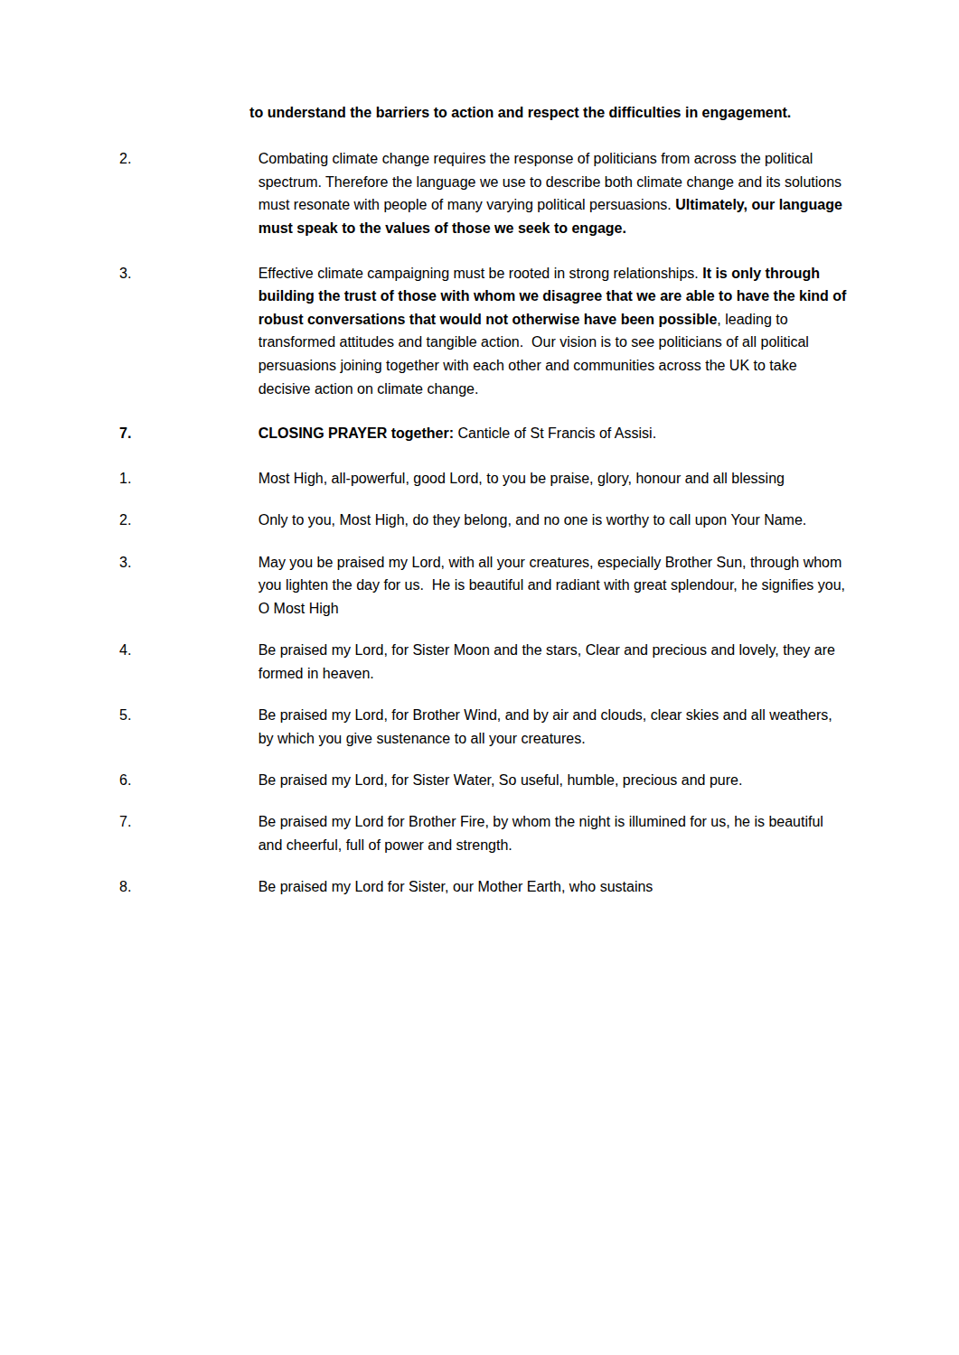to understand the barriers to action and respect the difficulties in engagement.
2.
Combating climate change requires the response of politicians from across the political spectrum. Therefore the language we use to describe both climate change and its solutions must resonate with people of many varying political persuasions. Ultimately, our language must speak to the values of those we seek to engage.
3.
Effective climate campaigning must be rooted in strong relationships. It is only through building the trust of those with whom we disagree that we are able to have the kind of robust conversations that would not otherwise have been possible, leading to transformed attitudes and tangible action. Our vision is to see politicians of all political persuasions joining together with each other and communities across the UK to take decisive action on climate change.
7.
CLOSING PRAYER together: Canticle of St Francis of Assisi.
1.
Most High, all-powerful, good Lord, to you be praise, glory, honour and all blessing
2.
Only to you, Most High, do they belong, and no one is worthy to call upon Your Name.
3.
May you be praised my Lord, with all your creatures, especially Brother Sun, through whom you lighten the day for us. He is beautiful and radiant with great splendour, he signifies you, O Most High
4.
Be praised my Lord, for Sister Moon and the stars, Clear and precious and lovely, they are formed in heaven.
5.
Be praised my Lord, for Brother Wind, and by air and clouds, clear skies and all weathers, by which you give sustenance to all your creatures.
6.
Be praised my Lord, for Sister Water, So useful, humble, precious and pure.
7.
Be praised my Lord for Brother Fire, by whom the night is illumined for us, he is beautiful and cheerful, full of power and strength.
8.
Be praised my Lord for Sister, our Mother Earth, who sustains